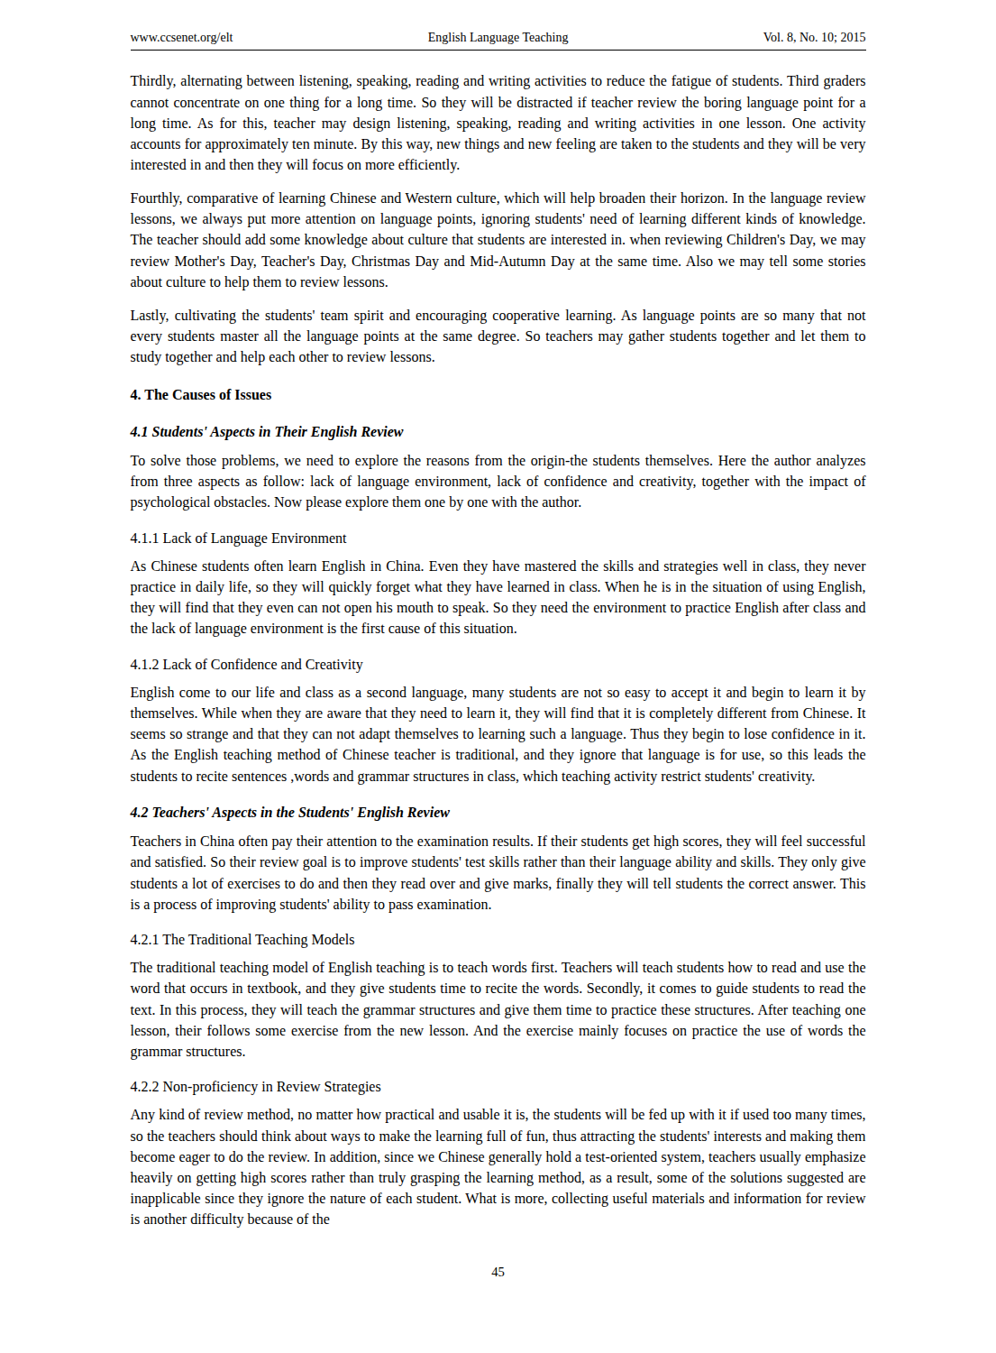www.ccsenet.org/elt English Language Teaching Vol. 8, No. 10; 2015
Thirdly, alternating between listening, speaking, reading and writing activities to reduce the fatigue of students. Third graders cannot concentrate on one thing for a long time. So they will be distracted if teacher review the boring language point for a long time. As for this, teacher may design listening, speaking, reading and writing activities in one lesson. One activity accounts for approximately ten minute. By this way, new things and new feeling are taken to the students and they will be very interested in and then they will focus on more efficiently.
Fourthly, comparative of learning Chinese and Western culture, which will help broaden their horizon. In the language review lessons, we always put more attention on language points, ignoring students' need of learning different kinds of knowledge. The teacher should add some knowledge about culture that students are interested in. when reviewing Children's Day, we may review Mother's Day, Teacher's Day, Christmas Day and Mid-Autumn Day at the same time. Also we may tell some stories about culture to help them to review lessons.
Lastly, cultivating the students' team spirit and encouraging cooperative learning. As language points are so many that not every students master all the language points at the same degree. So teachers may gather students together and let them to study together and help each other to review lessons.
4. The Causes of Issues
4.1 Students' Aspects in Their English Review
To solve those problems, we need to explore the reasons from the origin-the students themselves. Here the author analyzes from three aspects as follow: lack of language environment, lack of confidence and creativity, together with the impact of psychological obstacles. Now please explore them one by one with the author.
4.1.1 Lack of Language Environment
As Chinese students often learn English in China. Even they have mastered the skills and strategies well in class, they never practice in daily life, so they will quickly forget what they have learned in class. When he is in the situation of using English, they will find that they even can not open his mouth to speak. So they need the environment to practice English after class and the lack of language environment is the first cause of this situation.
4.1.2 Lack of Confidence and Creativity
English come to our life and class as a second language, many students are not so easy to accept it and begin to learn it by themselves. While when they are aware that they need to learn it, they will find that it is completely different from Chinese. It seems so strange and that they can not adapt themselves to learning such a language. Thus they begin to lose confidence in it. As the English teaching method of Chinese teacher is traditional, and they ignore that language is for use, so this leads the students to recite sentences ,words and grammar structures in class, which teaching activity restrict students' creativity.
4.2 Teachers' Aspects in the Students' English Review
Teachers in China often pay their attention to the examination results. If their students get high scores, they will feel successful and satisfied. So their review goal is to improve students' test skills rather than their language ability and skills. They only give students a lot of exercises to do and then they read over and give marks, finally they will tell students the correct answer. This is a process of improving students' ability to pass examination.
4.2.1 The Traditional Teaching Models
The traditional teaching model of English teaching is to teach words first. Teachers will teach students how to read and use the word that occurs in textbook, and they give students time to recite the words. Secondly, it comes to guide students to read the text. In this process, they will teach the grammar structures and give them time to practice these structures. After teaching one lesson, their follows some exercise from the new lesson. And the exercise mainly focuses on practice the use of words the grammar structures.
4.2.2 Non-proficiency in Review Strategies
Any kind of review method, no matter how practical and usable it is, the students will be fed up with it if used too many times, so the teachers should think about ways to make the learning full of fun, thus attracting the students' interests and making them become eager to do the review. In addition, since we Chinese generally hold a test-oriented system, teachers usually emphasize heavily on getting high scores rather than truly grasping the learning method, as a result, some of the solutions suggested are inapplicable since they ignore the nature of each student. What is more, collecting useful materials and information for review is another difficulty because of the
45